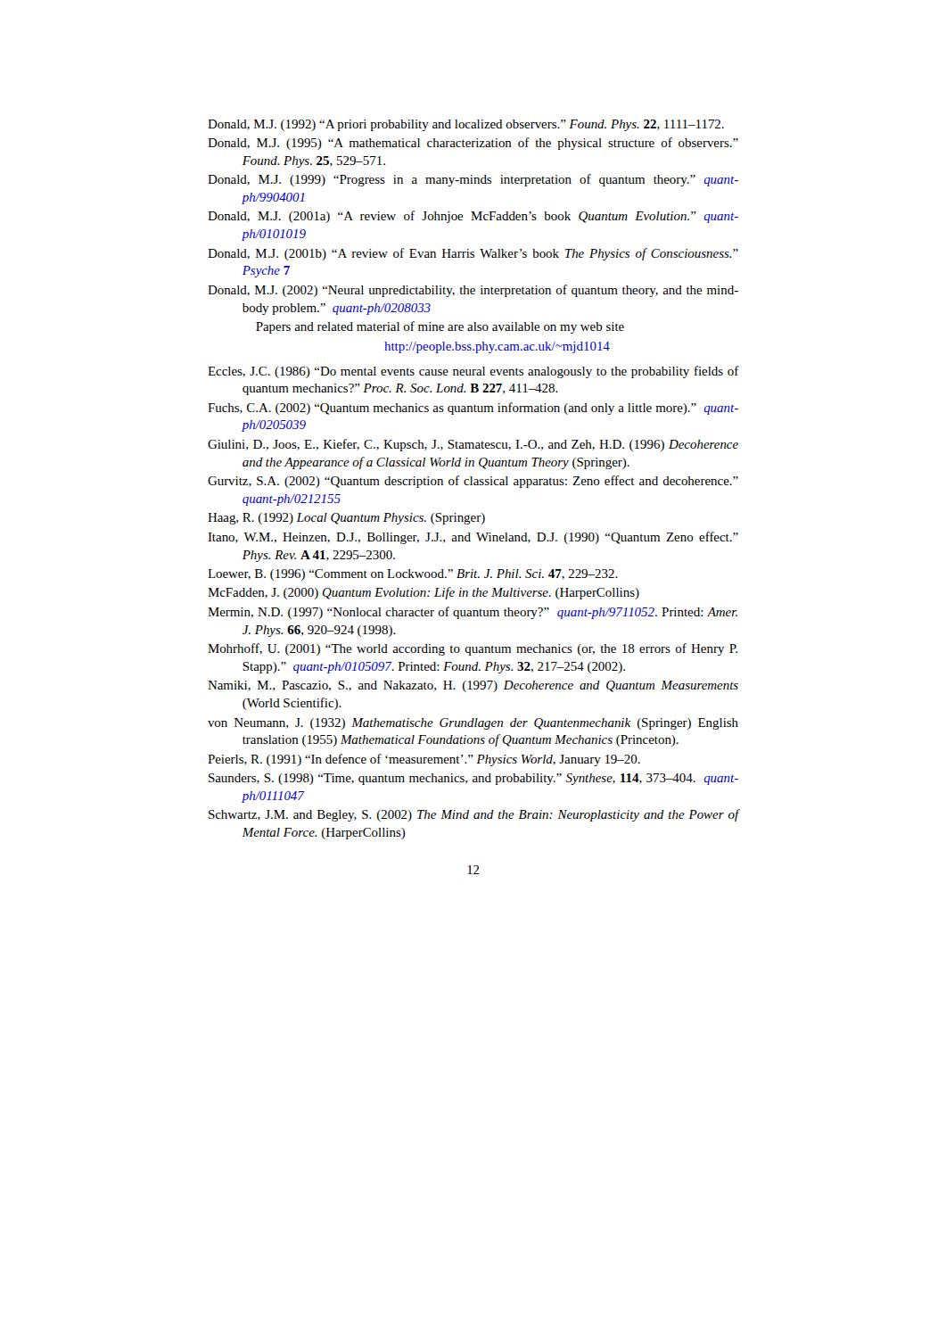Donald, M.J. (1992) “A priori probability and localized observers.” Found. Phys. 22, 1111–1172.
Donald, M.J. (1995) “A mathematical characterization of the physical structure of observers.” Found. Phys. 25, 529–571.
Donald, M.J. (1999) “Progress in a many-minds interpretation of quantum theory.” quant-ph/9904001
Donald, M.J. (2001a) “A review of Johnjoe McFadden’s book Quantum Evolution.” quant-ph/0101019
Donald, M.J. (2001b) “A review of Evan Harris Walker’s book The Physics of Consciousness.” Psyche 7
Donald, M.J. (2002) “Neural unpredictability, the interpretation of quantum theory, and the mind-body problem.” quant-ph/0208033
Papers and related material of mine are also available on my web site http://people.bss.phy.cam.ac.uk/~mjd1014
Eccles, J.C. (1986) “Do mental events cause neural events analogously to the probability fields of quantum mechanics?” Proc. R. Soc. Lond. B 227, 411–428.
Fuchs, C.A. (2002) “Quantum mechanics as quantum information (and only a little more).” quant-ph/0205039
Giulini, D., Joos, E., Kiefer, C., Kupsch, J., Stamatescu, I.-O., and Zeh, H.D. (1996) Decoherence and the Appearance of a Classical World in Quantum Theory (Springer).
Gurvitz, S.A. (2002) “Quantum description of classical apparatus: Zeno effect and decoherence.” quant-ph/0212155
Haag, R. (1992) Local Quantum Physics. (Springer)
Itano, W.M., Heinzen, D.J., Bollinger, J.J., and Wineland, D.J. (1990) “Quantum Zeno effect.” Phys. Rev. A 41, 2295–2300.
Loewer, B. (1996) “Comment on Lockwood.” Brit. J. Phil. Sci. 47, 229–232.
McFadden, J. (2000) Quantum Evolution: Life in the Multiverse. (HarperCollins)
Mermin, N.D. (1997) “Nonlocal character of quantum theory?” quant-ph/9711052. Printed: Amer. J. Phys. 66, 920–924 (1998).
Mohrhoff, U. (2001) “The world according to quantum mechanics (or, the 18 errors of Henry P. Stapp).” quant-ph/0105097. Printed: Found. Phys. 32, 217–254 (2002).
Namiki, M., Pascazio, S., and Nakazato, H. (1997) Decoherence and Quantum Measurements (World Scientific).
von Neumann, J. (1932) Mathematische Grundlagen der Quantenmechanik (Springer) English translation (1955) Mathematical Foundations of Quantum Mechanics (Princeton).
Peierls, R. (1991) “In defence of ‘measurement’.” Physics World, January 19–20.
Saunders, S. (1998) “Time, quantum mechanics, and probability.” Synthese, 114, 373–404. quant-ph/0111047
Schwartz, J.M. and Begley, S. (2002) The Mind and the Brain: Neuroplasticity and the Power of Mental Force. (HarperCollins)
12